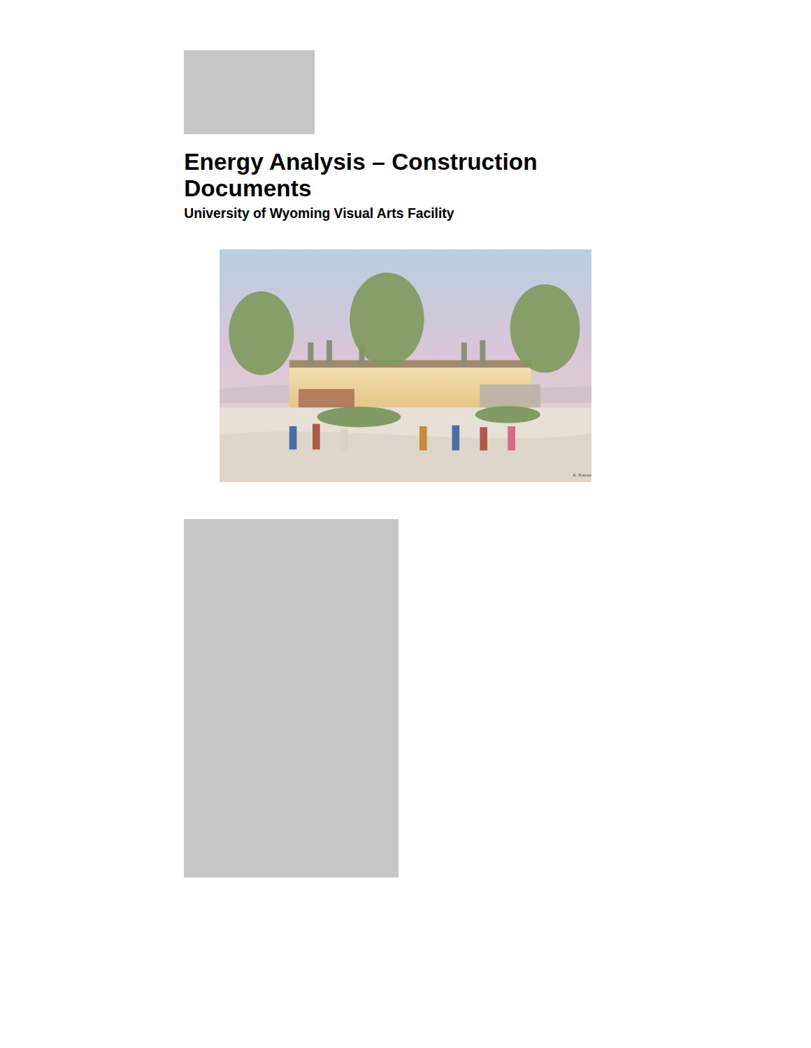Energy Analysis – Construction Documents
University of Wyoming Visual Arts Facility